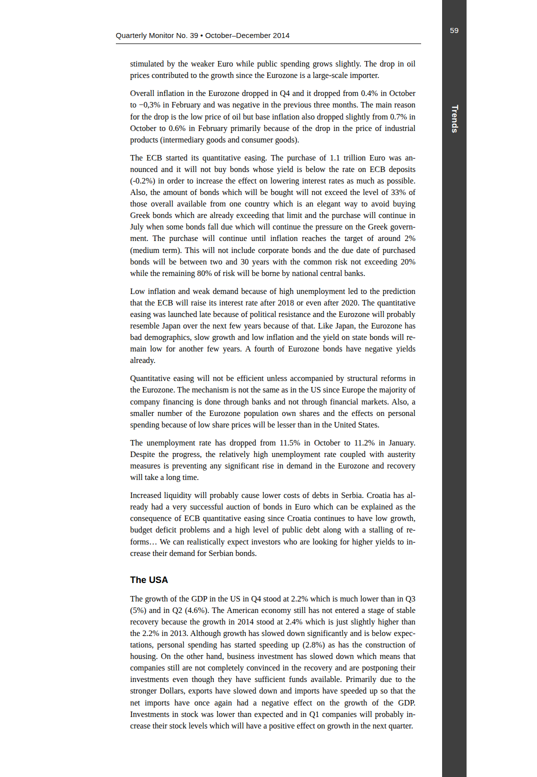59
Trends
Quarterly Monitor No. 39 • October–December 2014
stimulated by the weaker Euro while public spending grows slightly. The drop in oil prices contributed to the growth since the Eurozone is a large-scale importer.
Overall inflation in the Eurozone dropped in Q4 and it dropped from 0.4% in October to −0,3% in February and was negative in the previous three months. The main reason for the drop is the low price of oil but base inflation also dropped slightly from 0.7% in October to 0.6% in February primarily because of the drop in the price of industrial products (intermediary goods and consumer goods).
The ECB started its quantitative easing. The purchase of 1.1 trillion Euro was announced and it will not buy bonds whose yield is below the rate on ECB deposits (-0.2%) in order to increase the effect on lowering interest rates as much as possible. Also, the amount of bonds which will be bought will not exceed the level of 33% of those overall available from one country which is an elegant way to avoid buying Greek bonds which are already exceeding that limit and the purchase will continue in July when some bonds fall due which will continue the pressure on the Greek government. The purchase will continue until inflation reaches the target of around 2% (medium term). This will not include corporate bonds and the due date of purchased bonds will be between two and 30 years with the common risk not exceeding 20% while the remaining 80% of risk will be borne by national central banks.
Low inflation and weak demand because of high unemployment led to the prediction that the ECB will raise its interest rate after 2018 or even after 2020. The quantitative easing was launched late because of political resistance and the Eurozone will probably resemble Japan over the next few years because of that. Like Japan, the Eurozone has bad demographics, slow growth and low inflation and the yield on state bonds will remain low for another few years. A fourth of Eurozone bonds have negative yields already.
Quantitative easing will not be efficient unless accompanied by structural reforms in the Eurozone. The mechanism is not the same as in the US since Europe the majority of company financing is done through banks and not through financial markets. Also, a smaller number of the Eurozone population own shares and the effects on personal spending because of low share prices will be lesser than in the United States.
The unemployment rate has dropped from 11.5% in October to 11.2% in January. Despite the progress, the relatively high unemployment rate coupled with austerity measures is preventing any significant rise in demand in the Eurozone and recovery will take a long time.
Increased liquidity will probably cause lower costs of debts in Serbia. Croatia has already had a very successful auction of bonds in Euro which can be explained as the consequence of ECB quantitative easing since Croatia continues to have low growth, budget deficit problems and a high level of public debt along with a stalling of reforms… We can realistically expect investors who are looking for higher yields to increase their demand for Serbian bonds.
The USA
The growth of the GDP in the US in Q4 stood at 2.2% which is much lower than in Q3 (5%) and in Q2 (4.6%). The American economy still has not entered a stage of stable recovery because the growth in 2014 stood at 2.4% which is just slightly higher than the 2.2% in 2013. Although growth has slowed down significantly and is below expectations, personal spending has started speeding up (2.8%) as has the construction of housing. On the other hand, business investment has slowed down which means that companies still are not completely convinced in the recovery and are postponing their investments even though they have sufficient funds available. Primarily due to the stronger Dollars, exports have slowed down and imports have speeded up so that the net imports have once again had a negative effect on the growth of the GDP. Investments in stock was lower than expected and in Q1 companies will probably increase their stock levels which will have a positive effect on growth in the next quarter.